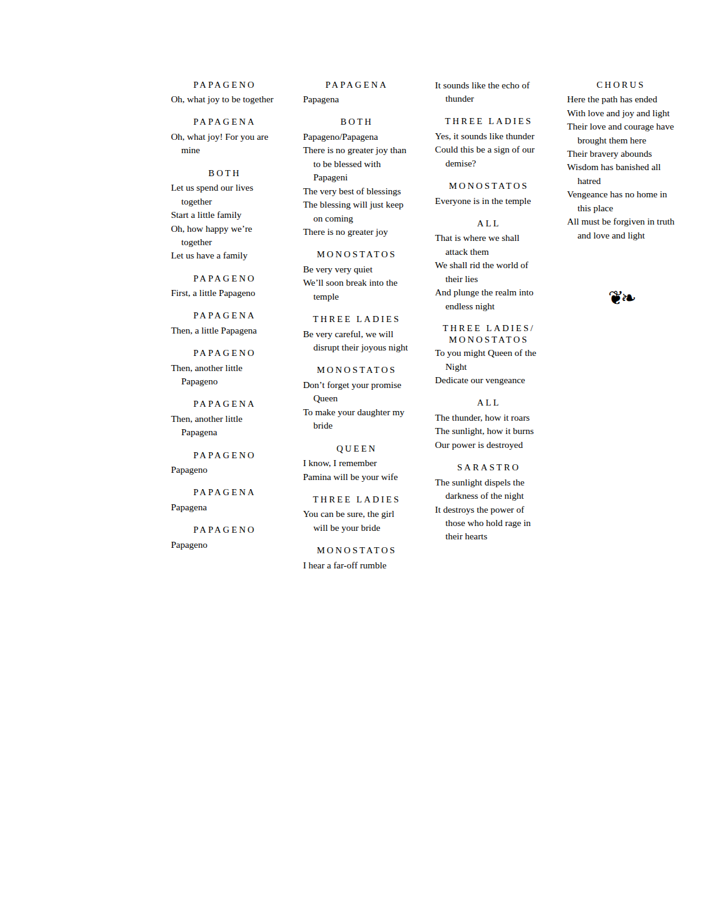Papageno
Oh, what joy to be together
Papagena
Oh, what joy! For you are mine
Both
Let us spend our lives together
Start a little family
Oh, how happy we’re together
Let us have a family
Papageno
First, a little Papageno
Papagena
Then, a little Papagena
Papageno
Then, another little Papageno
Papagena
Then, another little Papagena
Papageno
Papageno
Papagena
Papagena
Papageno
Papageno
Papagena
Papagena
Both
Papageno/Papagena
There is no greater joy than to be blessed with Papageni
The very best of blessings
The blessing will just keep on coming
There is no greater joy
Monostatos
Be very very quiet
We’ll soon break into the temple
Three Ladies
Be very careful, we will disrupt their joyous night
Monostatos
Don’t forget your promise Queen
To make your daughter my bride
Queen
I know, I remember
Pamina will be your wife
Three Ladies
You can be sure, the girl will be your bride
Monostatos
I hear a far-off rumble
It sounds like the echo of thunder
Three Ladies
Yes, it sounds like thunder
Could this be a sign of our demise?
Monostatos
Everyone is in the temple
All
That is where we shall attack them
We shall rid the world of their lies
And plunge the realm into endless night
Three Ladies/
Monostatos
To you might Queen of the Night
Dedicate our vengeance
All
The thunder, how it roars
The sunlight, how it burns
Our power is destroyed
Sarastro
The sunlight dispels the darkness of the night
It destroys the power of those who hold rage in their hearts
Chorus
Here the path has ended
With love and joy and light
Their love and courage have brought them here
Their bravery abounds
Wisdom has banished all hatred
Vengeance has no home in this place
All must be forgiven in truth and love and light
❦❧